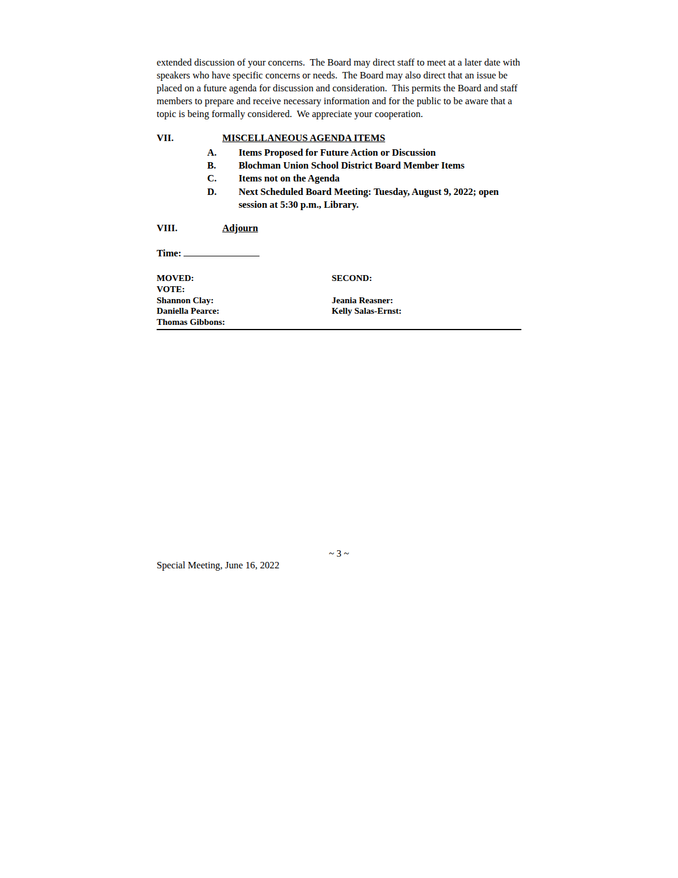extended discussion of your concerns. The Board may direct staff to meet at a later date with speakers who have specific concerns or needs. The Board may also direct that an issue be placed on a future agenda for discussion and consideration. This permits the Board and staff members to prepare and receive necessary information and for the public to be aware that a topic is being formally considered. We appreciate your cooperation.
VII. MISCELLANEOUS AGENDA ITEMS
A. Items Proposed for Future Action or Discussion
B. Blochman Union School District Board Member Items
C. Items not on the Agenda
D. Next Scheduled Board Meeting: Tuesday, August 9, 2022; open session at 5:30 p.m., Library.
VIII. Adjourn
Time:
| MOVED: | SECOND: |
| VOTE: | |
| Shannon Clay: | Jeania Reasner: |
| Daniella Pearce: | Kelly Salas-Ernst: |
| Thomas Gibbons: | |
~ 3 ~
Special Meeting, June 16, 2022